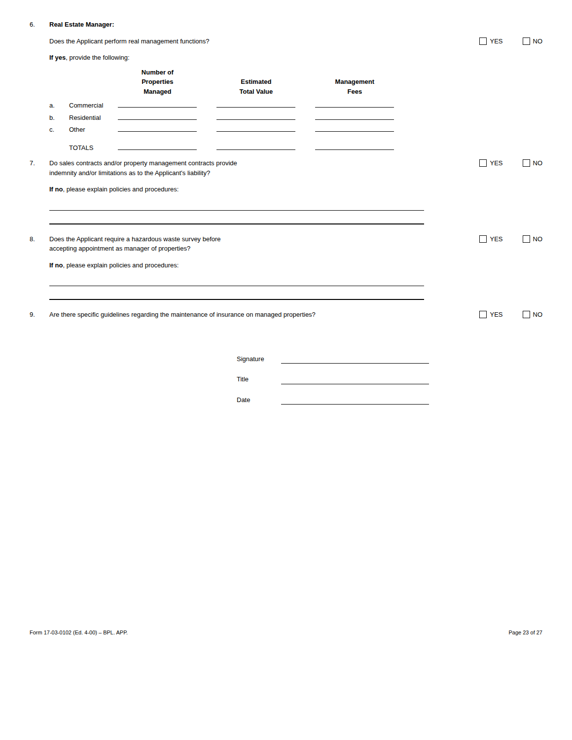6.
Real Estate Manager:
Does the Applicant perform real management functions?
YES NO
If yes, provide the following:
| | | Number of Properties Managed | Estimated Total Value | Management Fees |
| --- | --- | --- | --- | --- |
| a. | Commercial | | | |
| b. | Residential | | | |
| c. | Other | | | |
| | TOTALS | | | |
7.
Do sales contracts and/or property management contracts provide
indemnity and/or limitations as to the Applicant's liability?
YES NO
If no, please explain policies and procedures:
8.
Does the Applicant require a hazardous waste survey before
accepting appointment as manager of properties?
YES NO
If no, please explain policies and procedures:
9.
Are there specific guidelines regarding the maintenance of insurance on managed properties?
YES NO
Signature
Title
Date
Form 17-03-0102 (Ed. 4-00) – BPL. APP.
Page 23 of 27